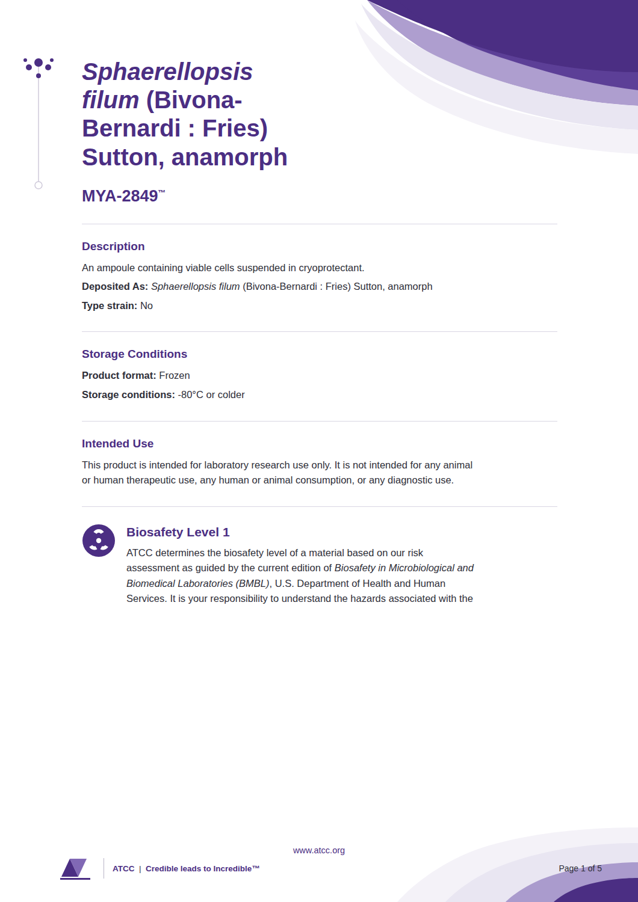Product Sheet
Sphaerellopsis filum (Bivona-Bernardi : Fries) Sutton, anamorph
MYA-2849™
Description
An ampoule containing viable cells suspended in cryoprotectant.
Deposited As: Sphaerellopsis filum (Bivona-Bernardi : Fries) Sutton, anamorph
Type strain: No
Storage Conditions
Product format: Frozen
Storage conditions: -80°C or colder
Intended Use
This product is intended for laboratory research use only. It is not intended for any animal or human therapeutic use, any human or animal consumption, or any diagnostic use.
Biosafety Level 1
ATCC determines the biosafety level of a material based on our risk assessment as guided by the current edition of Biosafety in Microbiological and Biomedical Laboratories (BMBL), U.S. Department of Health and Human Services. It is your responsibility to understand the hazards associated with the
www.atcc.org
ATCC | Credible leads to Incredible™
Page 1 of 5